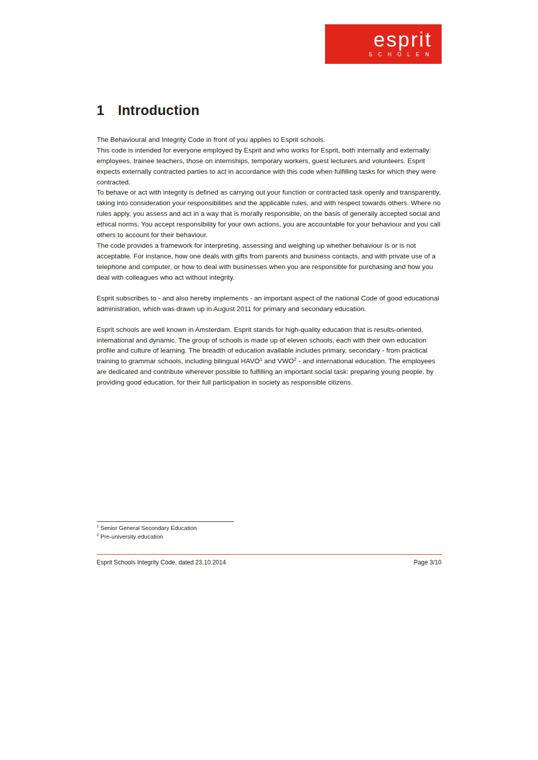esprit
S C H O L E N
1 Introduction
The Behavioural and Integrity Code in front of you applies to Esprit schools.
This code is intended for everyone employed by Esprit and who works for Esprit, both internally and externally: employees, trainee teachers, those on internships, temporary workers, guest lecturers and volunteers. Esprit expects externally contracted parties to act in accordance with this code when fulfilling tasks for which they were contracted.
To behave or act with integrity is defined as carrying out your function or contracted task openly and transparently, taking into consideration your responsibilities and the applicable rules, and with respect towards others. Where no rules apply, you assess and act in a way that is morally responsible, on the basis of generally accepted social and ethical norms. You accept responsibility for your own actions, you are accountable for your behaviour and you call others to account for their behaviour.
The code provides a framework for interpreting, assessing and weighing up whether behaviour is or is not acceptable. For instance, how one deals with gifts from parents and business contacts, and with private use of a telephone and computer, or how to deal with businesses when you are responsible for purchasing and how you deal with colleagues who act without integrity.
Esprit subscribes to - and also hereby implements - an important aspect of the national Code of good educational administration, which was drawn up in August 2011 for primary and secondary education.
Esprit schools are well known in Amsterdam. Esprit stands for high-quality education that is results-oriented, international and dynamic. The group of schools is made up of eleven schools, each with their own education profile and culture of learning. The breadth of education available includes primary, secondary - from practical training to grammar schools, including bilingual HAVO1 and VWO2 - and international education. The employees are dedicated and contribute wherever possible to fulfilling an important social task: preparing young people, by providing good education, for their full participation in society as responsible citizens.
1 Senior General Secondary Education
2 Pre-university education
Esprit Schools Integrity Code, dated 23.10.2014 Page 3/10